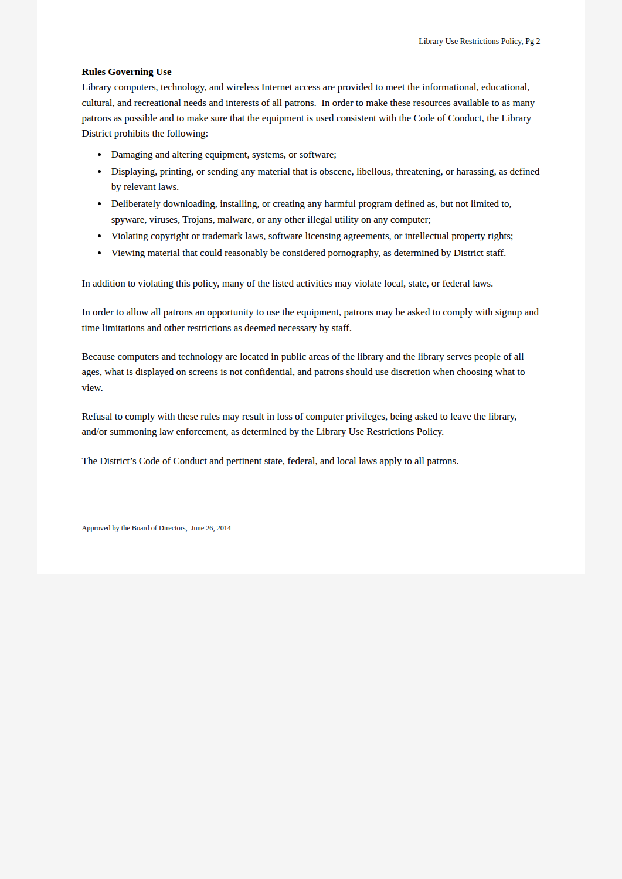Library Use Restrictions Policy, Pg 2
Rules Governing Use
Library computers, technology, and wireless Internet access are provided to meet the informational, educational, cultural, and recreational needs and interests of all patrons. In order to make these resources available to as many patrons as possible and to make sure that the equipment is used consistent with the Code of Conduct, the Library District prohibits the following:
Damaging and altering equipment, systems, or software;
Displaying, printing, or sending any material that is obscene, libellous, threatening, or harassing, as defined by relevant laws.
Deliberately downloading, installing, or creating any harmful program defined as, but not limited to, spyware, viruses, Trojans, malware, or any other illegal utility on any computer;
Violating copyright or trademark laws, software licensing agreements, or intellectual property rights;
Viewing material that could reasonably be considered pornography, as determined by District staff.
In addition to violating this policy, many of the listed activities may violate local, state, or federal laws.
In order to allow all patrons an opportunity to use the equipment, patrons may be asked to comply with signup and time limitations and other restrictions as deemed necessary by staff.
Because computers and technology are located in public areas of the library and the library serves people of all ages, what is displayed on screens is not confidential, and patrons should use discretion when choosing what to view.
Refusal to comply with these rules may result in loss of computer privileges, being asked to leave the library, and/or summoning law enforcement, as determined by the Library Use Restrictions Policy.
The District’s Code of Conduct and pertinent state, federal, and local laws apply to all patrons.
Approved by the Board of Directors, June 26, 2014